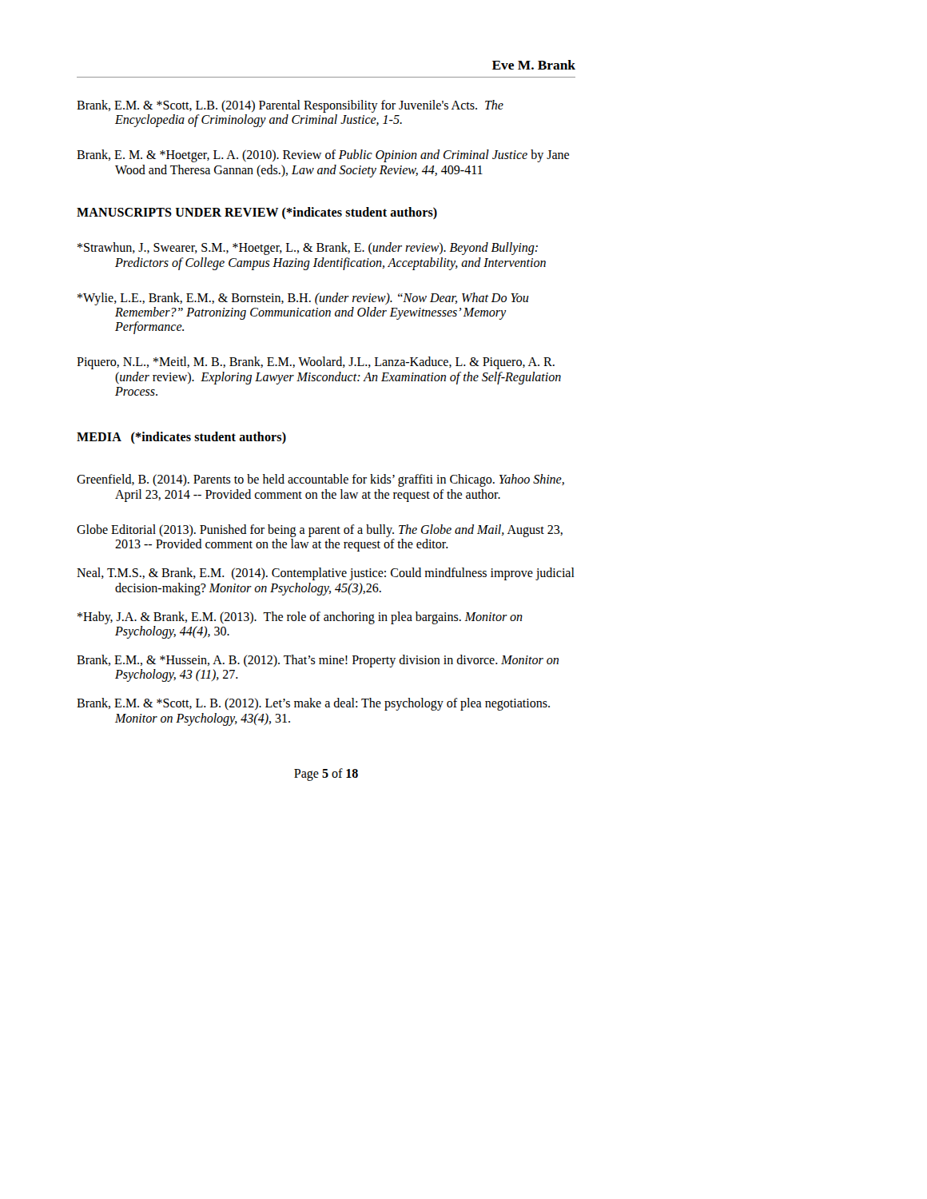Eve M. Brank
Brank, E.M. & *Scott, L.B. (2014) Parental Responsibility for Juvenile's Acts. The Encyclopedia of Criminology and Criminal Justice, 1-5.
Brank, E. M. & *Hoetger, L. A. (2010). Review of Public Opinion and Criminal Justice by Jane Wood and Theresa Gannan (eds.), Law and Society Review, 44, 409-411
MANUSCRIPTS UNDER REVIEW (*indicates student authors)
*Strawhun, J., Swearer, S.M., *Hoetger, L., & Brank, E. (under review). Beyond Bullying: Predictors of College Campus Hazing Identification, Acceptability, and Intervention
*Wylie, L.E., Brank, E.M., & Bornstein, B.H. (under review). “Now Dear, What Do You Remember?” Patronizing Communication and Older Eyewitnesses’ Memory Performance.
Piquero, N.L., *Meitl, M. B., Brank, E.M., Woolard, J.L., Lanza-Kaduce, L. & Piquero, A. R. (under review). Exploring Lawyer Misconduct: An Examination of the Self-Regulation Process.
MEDIA (*indicates student authors)
Greenfield, B. (2014). Parents to be held accountable for kids’ graffiti in Chicago. Yahoo Shine, April 23, 2014 -- Provided comment on the law at the request of the author.
Globe Editorial (2013). Punished for being a parent of a bully. The Globe and Mail, August 23, 2013 -- Provided comment on the law at the request of the editor.
Neal, T.M.S., & Brank, E.M. (2014). Contemplative justice: Could mindfulness improve judicial decision-making? Monitor on Psychology, 45(3), 26.
*Haby, J.A. & Brank, E.M. (2013). The role of anchoring in plea bargains. Monitor on Psychology, 44(4), 30.
Brank, E.M., & *Hussein, A. B. (2012). That’s mine! Property division in divorce. Monitor on Psychology, 43 (11), 27.
Brank, E.M. & *Scott, L. B. (2012). Let’s make a deal: The psychology of plea negotiations. Monitor on Psychology, 43(4), 31.
Page 5 of 18